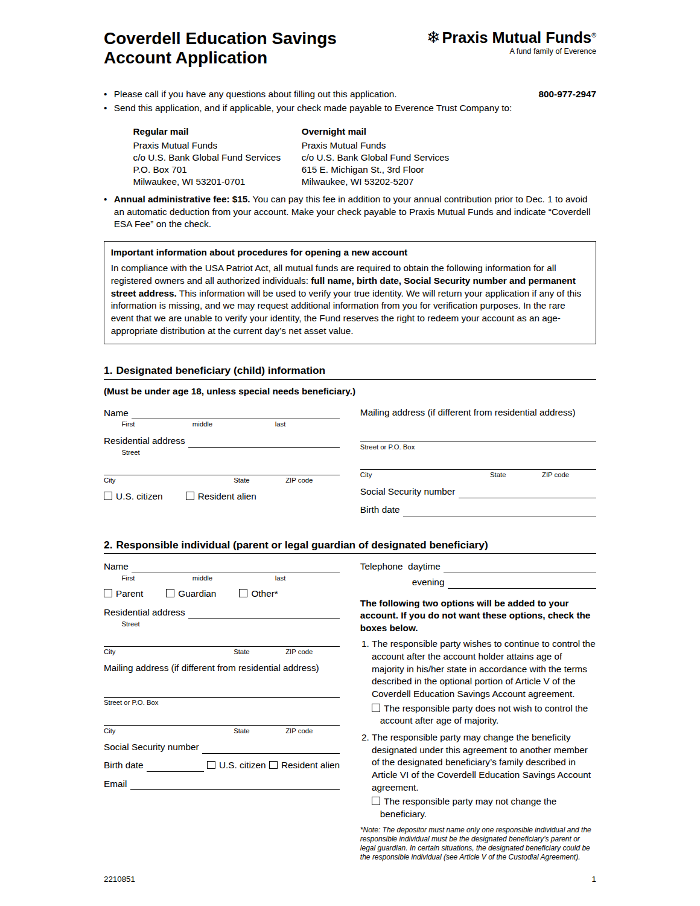Coverdell Education Savings
Account Application
❄Praxis Mutual Funds®
A fund family of Everence
800-977-2947 Please call if you have any questions about filling out this application.
Send this application, and if applicable, your check made payable to Everence Trust Company to:
| Regular mail | Overnight mail |
| --- | --- |
| Praxis Mutual Funds c/o U.S. Bank Global Fund Services P.O. Box 701 Milwaukee, WI 53201-0701 | Praxis Mutual Funds c/o U.S. Bank Global Fund Services 615 E. Michigan St., 3rd Floor Milwaukee, WI 53202-5207 |
Annual administrative fee: $15. You can pay this fee in addition to your annual contribution prior to Dec. 1 to avoid an automatic deduction from your account. Make your check payable to Praxis Mutual Funds and indicate “Coverdell ESA Fee” on the check.
Important information about procedures for opening a new account
In compliance with the USA Patriot Act, all mutual funds are required to obtain the following information for all registered owners and all authorized individuals: full name, birth date, Social Security number and permanent street address. This information will be used to verify your true identity. We will return your application if any of this information is missing, and we may request additional information from you for verification purposes. In the rare event that we are unable to verify your identity, the Fund reserves the right to redeem your account as an age-appropriate distribution at the current day’s net asset value.
1. Designated beneficiary (child) information
(Must be under age 18, unless special needs beneficiary.)
Name
First middle last
Residential address
Street
City State ZIP code
U.S. citizen Resident alien
Mailing address (if different from residential address)
Street or P.O. Box
City State ZIP code
Social Security number
Birth date
2. Responsible individual (parent or legal guardian of designated beneficiary)
Name
First middle last
Parent Guardian Other*
Residential address
Street
City State ZIP code
Mailing address (if different from residential address)
Street or P.O. Box
City State ZIP code
Social Security number
Birth date U.S. citizen Resident alien
Email
Telephone daytime
evening
The following two options will be added to your account. If you do not want these options, check the boxes below.
The responsible party wishes to continue to control the account after the account holder attains age of majority in his/her state in accordance with the terms described in the optional portion of Article V of the Coverdell Education Savings Account agreement.
The responsible party does not wish to control the account after age of majority.
The responsible party may change the beneficity designated under this agreement to another member of the designated beneficiary’s family described in Article VI of the Coverdell Education Savings Account agreement.
The responsible party may not change the beneficiary.
*Note: The depositor must name only one responsible individual and the responsible individual must be the designated beneficiary’s parent or legal guardian. In certain situations, the designated beneficiary could be the responsible individual (see Article V of the Custodial Agreement).
2210851 1